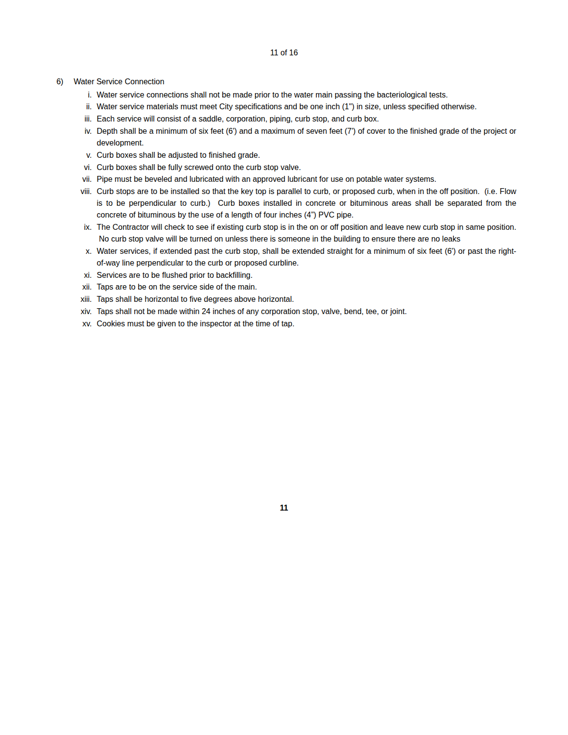11 of 16
Water Service Connection
Water service connections shall not be made prior to the water main passing the bacteriological tests.
Water service materials must meet City specifications and be one inch (1") in size, unless specified otherwise.
Each service will consist of a saddle, corporation, piping, curb stop, and curb box.
Depth shall be a minimum of six feet (6') and a maximum of seven feet (7') of cover to the finished grade of the project or development.
Curb boxes shall be adjusted to finished grade.
Curb boxes shall be fully screwed onto the curb stop valve.
Pipe must be beveled and lubricated with an approved lubricant for use on potable water systems.
Curb stops are to be installed so that the key top is parallel to curb, or proposed curb, when in the off position. (i.e. Flow is to be perpendicular to curb.) Curb boxes installed in concrete or bituminous areas shall be separated from the concrete of bituminous by the use of a length of four inches (4”) PVC pipe.
The Contractor will check to see if existing curb stop is in the on or off position and leave new curb stop in same position. No curb stop valve will be turned on unless there is someone in the building to ensure there are no leaks
Water services, if extended past the curb stop, shall be extended straight for a minimum of six feet (6') or past the right-of-way line perpendicular to the curb or proposed curbline.
Services are to be flushed prior to backfilling.
Taps are to be on the service side of the main.
Taps shall be horizontal to five degrees above horizontal.
Taps shall not be made within 24 inches of any corporation stop, valve, bend, tee, or joint.
Cookies must be given to the inspector at the time of tap.
11